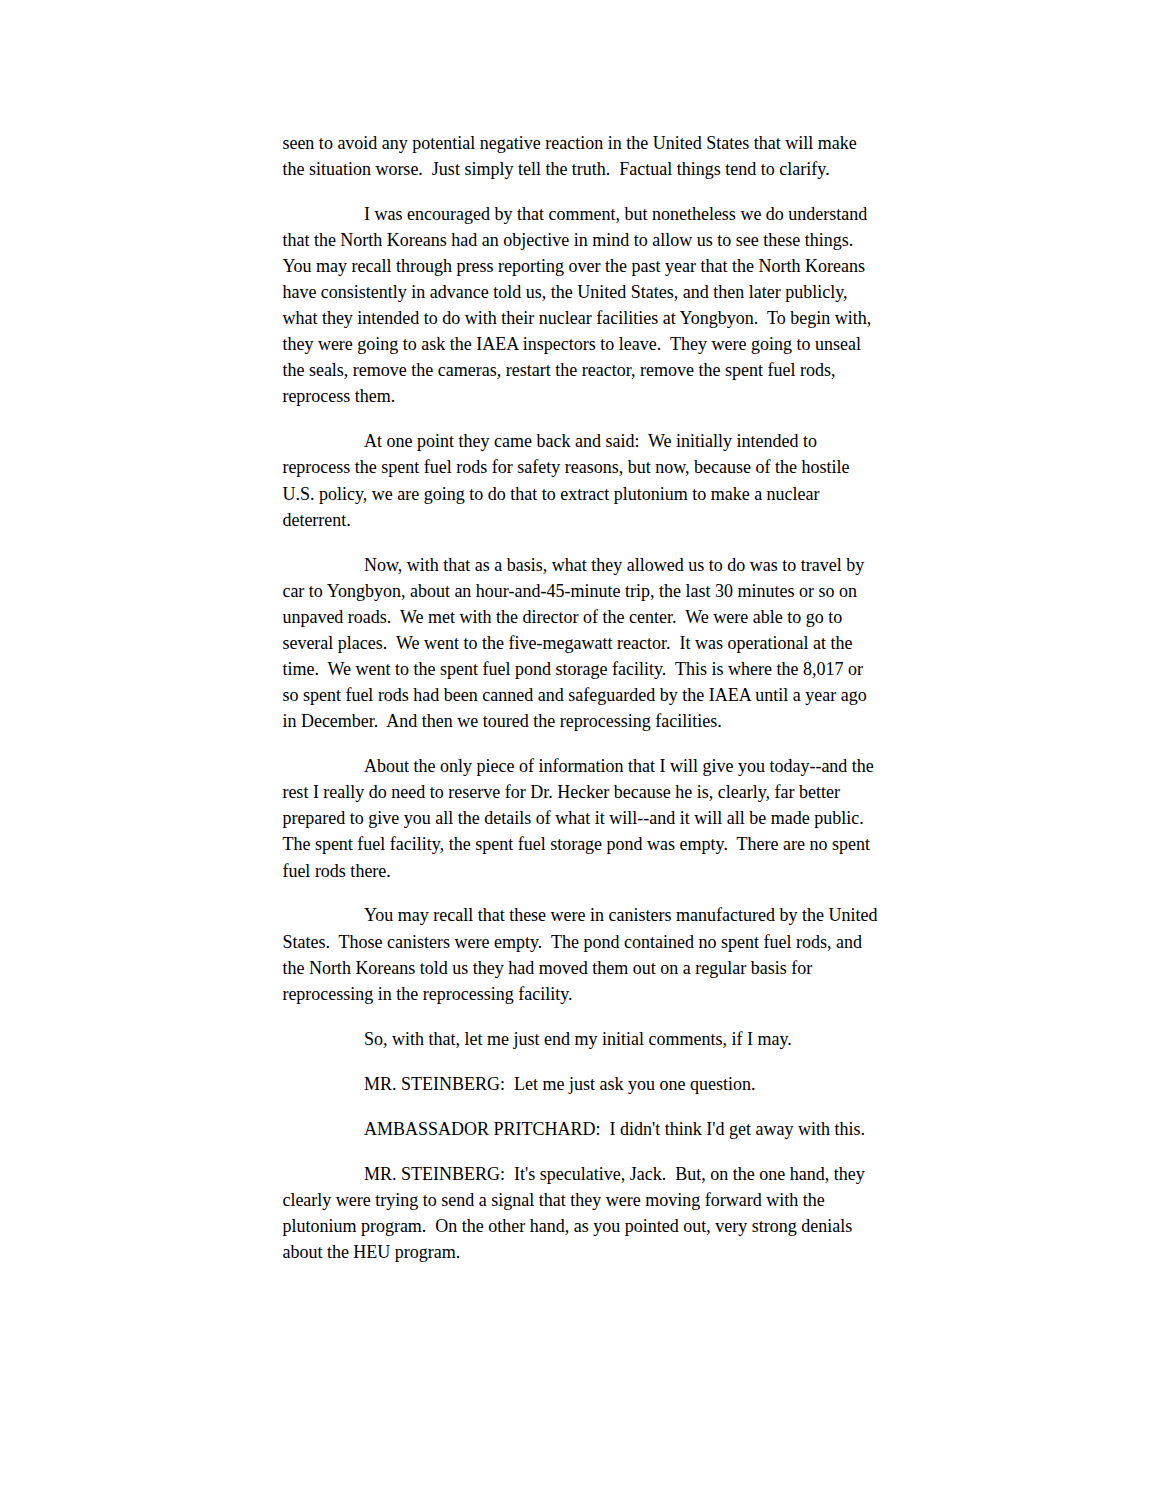seen to avoid any potential negative reaction in the United States that will make the situation worse. Just simply tell the truth. Factual things tend to clarify.
I was encouraged by that comment, but nonetheless we do understand that the North Koreans had an objective in mind to allow us to see these things. You may recall through press reporting over the past year that the North Koreans have consistently in advance told us, the United States, and then later publicly, what they intended to do with their nuclear facilities at Yongbyon. To begin with, they were going to ask the IAEA inspectors to leave. They were going to unseal the seals, remove the cameras, restart the reactor, remove the spent fuel rods, reprocess them.
At one point they came back and said: We initially intended to reprocess the spent fuel rods for safety reasons, but now, because of the hostile U.S. policy, we are going to do that to extract plutonium to make a nuclear deterrent.
Now, with that as a basis, what they allowed us to do was to travel by car to Yongbyon, about an hour-and-45-minute trip, the last 30 minutes or so on unpaved roads. We met with the director of the center. We were able to go to several places. We went to the five-megawatt reactor. It was operational at the time. We went to the spent fuel pond storage facility. This is where the 8,017 or so spent fuel rods had been canned and safeguarded by the IAEA until a year ago in December. And then we toured the reprocessing facilities.
About the only piece of information that I will give you today--and the rest I really do need to reserve for Dr. Hecker because he is, clearly, far better prepared to give you all the details of what it will--and it will all be made public. The spent fuel facility, the spent fuel storage pond was empty. There are no spent fuel rods there.
You may recall that these were in canisters manufactured by the United States. Those canisters were empty. The pond contained no spent fuel rods, and the North Koreans told us they had moved them out on a regular basis for reprocessing in the reprocessing facility.
So, with that, let me just end my initial comments, if I may.
MR. STEINBERG: Let me just ask you one question.
AMBASSADOR PRITCHARD: I didn't think I'd get away with this.
MR. STEINBERG: It's speculative, Jack. But, on the one hand, they clearly were trying to send a signal that they were moving forward with the plutonium program. On the other hand, as you pointed out, very strong denials about the HEU program.